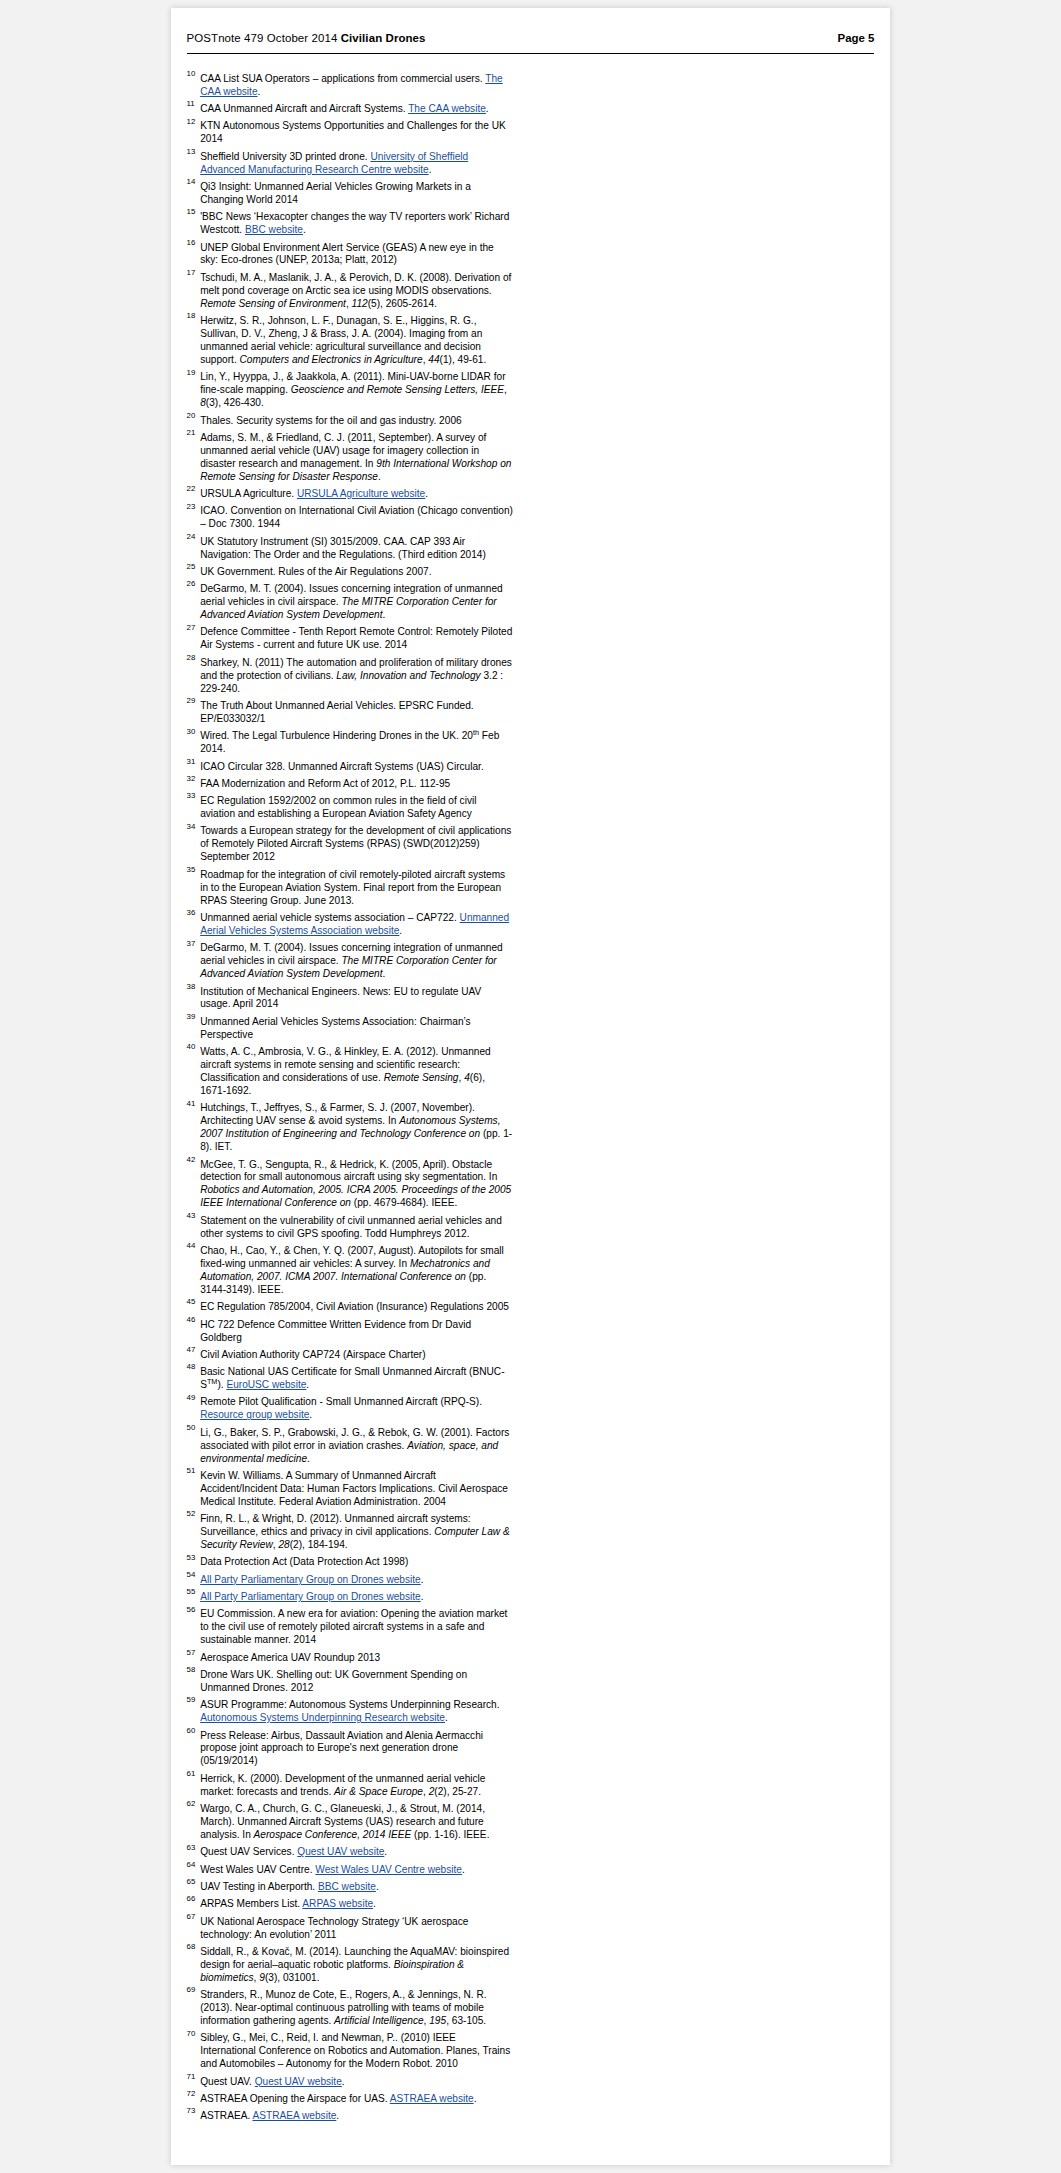POSTnote 479 October 2014 Civilian Drones
Page 5
10 CAA List SUA Operators – applications from commercial users. The CAA website.
11 CAA Unmanned Aircraft and Aircraft Systems. The CAA website.
12 KTN Autonomous Systems Opportunities and Challenges for the UK 2014
13 Sheffield University 3D printed drone. University of Sheffield Advanced Manufacturing Research Centre website.
14 Qi3 Insight: Unmanned Aerial Vehicles Growing Markets in a Changing World 2014
15'BBC News ‘Hexacopter changes the way TV reporters work’ Richard Westcott. BBC website.
16 UNEP Global Environment Alert Service (GEAS) A new eye in the sky: Eco-drones (UNEP, 2013a; Platt, 2012)
17 Tschudi, M. A., Maslanik, J. A., & Perovich, D. K. (2008). Derivation of melt pond coverage on Arctic sea ice using MODIS observations. Remote Sensing of Environment, 112(5), 2605-2614.
18 Herwitz, S. R., Johnson, L. F., Dunagan, S. E., Higgins, R. G., Sullivan, D. V., Zheng, J & Brass, J. A. (2004). Imaging from an unmanned aerial vehicle: agricultural surveillance and decision support. Computers and Electronics in Agriculture, 44(1), 49-61.
19 Lin, Y., Hyyppa, J., & Jaakkola, A. (2011). Mini-UAV-borne LIDAR for fine-scale mapping. Geoscience and Remote Sensing Letters, IEEE, 8(3), 426-430.
20 Thales. Security systems for the oil and gas industry. 2006
21 Adams, S. M., & Friedland, C. J. (2011, September). A survey of unmanned aerial vehicle (UAV) usage for imagery collection in disaster research and management. In 9th International Workshop on Remote Sensing for Disaster Response.
22 URSULA Agriculture. URSULA Agriculture website.
23 ICAO. Convention on International Civil Aviation (Chicago convention) – Doc 7300. 1944
24 UK Statutory Instrument (SI) 3015/2009. CAA. CAP 393 Air Navigation: The Order and the Regulations. (Third edition 2014)
25 UK Government. Rules of the Air Regulations 2007.
26 DeGarmo, M. T. (2004). Issues concerning integration of unmanned aerial vehicles in civil airspace. The MITRE Corporation Center for Advanced Aviation System Development.
27 Defence Committee - Tenth Report Remote Control: Remotely Piloted Air Systems - current and future UK use. 2014
28 Sharkey, N. (2011) The automation and proliferation of military drones and the protection of civilians. Law, Innovation and Technology 3.2 : 229-240.
29 The Truth About Unmanned Aerial Vehicles. EPSRC Funded. EP/E033032/1
30 Wired. The Legal Turbulence Hindering Drones in the UK. 20th Feb 2014.
31 ICAO Circular 328. Unmanned Aircraft Systems (UAS) Circular.
32 FAA Modernization and Reform Act of 2012, P.L. 112-95
33 EC Regulation 1592/2002 on common rules in the field of civil aviation and establishing a European Aviation Safety Agency
34 Towards a European strategy for the development of civil applications of Remotely Piloted Aircraft Systems (RPAS) (SWD(2012)259) September 2012
35 Roadmap for the integration of civil remotely-piloted aircraft systems in to the European Aviation System. Final report from the European RPAS Steering Group. June 2013.
36 Unmanned aerial vehicle systems association – CAP722. Unmanned Aerial Vehicles Systems Association website.
37 DeGarmo, M. T. (2004). Issues concerning integration of unmanned aerial vehicles in civil airspace. The MITRE Corporation Center for Advanced Aviation System Development.
38 Institution of Mechanical Engineers. News: EU to regulate UAV usage. April 2014
39 Unmanned Aerial Vehicles Systems Association: Chairman’s Perspective
40 Watts, A. C., Ambrosia, V. G., & Hinkley, E. A. (2012). Unmanned aircraft systems in remote sensing and scientific research: Classification and considerations of use. Remote Sensing, 4(6), 1671-1692.
41 Hutchings, T., Jeffryes, S., & Farmer, S. J. (2007, November). Architecting UAV sense & avoid systems. In Autonomous Systems, 2007 Institution of Engineering and Technology Conference on (pp. 1-8). IET.
42 McGee, T. G., Sengupta, R., & Hedrick, K. (2005, April). Obstacle detection for small autonomous aircraft using sky segmentation. In Robotics and Automation, 2005. ICRA 2005. Proceedings of the 2005 IEEE International Conference on (pp. 4679-4684). IEEE.
43 Statement on the vulnerability of civil unmanned aerial vehicles and other systems to civil GPS spoofing. Todd Humphreys 2012.
44 Chao, H., Cao, Y., & Chen, Y. Q. (2007, August). Autopilots for small fixed-wing unmanned air vehicles: A survey. In Mechatronics and Automation, 2007. ICMA 2007. International Conference on (pp. 3144-3149). IEEE.
45 EC Regulation 785/2004, Civil Aviation (Insurance) Regulations 2005
46 HC 722 Defence Committee Written Evidence from Dr David Goldberg
47 Civil Aviation Authority CAP724 (Airspace Charter)
48 Basic National UAS Certificate for Small Unmanned Aircraft (BNUC-STM). EuroUSC website.
49 Remote Pilot Qualification - Small Unmanned Aircraft (RPQ-S). Resource group website.
50 Li, G., Baker, S. P., Grabowski, J. G., & Rebok, G. W. (2001). Factors associated with pilot error in aviation crashes. Aviation, space, and environmental medicine.
51 Kevin W. Williams. A Summary of Unmanned Aircraft Accident/Incident Data: Human Factors Implications. Civil Aerospace Medical Institute. Federal Aviation Administration. 2004
52 Finn, R. L., & Wright, D. (2012). Unmanned aircraft systems: Surveillance, ethics and privacy in civil applications. Computer Law & Security Review, 28(2), 184-194.
53 Data Protection Act (Data Protection Act 1998)
54 All Party Parliamentary Group on Drones website.
55 All Party Parliamentary Group on Drones website.
56 EU Commission. A new era for aviation: Opening the aviation market to the civil use of remotely piloted aircraft systems in a safe and sustainable manner. 2014
57 Aerospace America UAV Roundup 2013
58 Drone Wars UK. Shelling out: UK Government Spending on Unmanned Drones. 2012
59 ASUR Programme: Autonomous Systems Underpinning Research. Autonomous Systems Underpinning Research website.
60 Press Release: Airbus, Dassault Aviation and Alenia Aermacchi propose joint approach to Europe's next generation drone (05/19/2014)
61 Herrick, K. (2000). Development of the unmanned aerial vehicle market: forecasts and trends. Air & Space Europe, 2(2), 25-27.
62 Wargo, C. A., Church, G. C., Glaneueski, J., & Strout, M. (2014, March). Unmanned Aircraft Systems (UAS) research and future analysis. In Aerospace Conference, 2014 IEEE (pp. 1-16). IEEE.
63 Quest UAV Services. Quest UAV website.
64 West Wales UAV Centre. West Wales UAV Centre website.
65 UAV Testing in Aberporth. BBC website.
66 ARPAS Members List. ARPAS website.
67 UK National Aerospace Technology Strategy ‘UK aerospace technology: An evolution’ 2011
68 Siddall, R., & Kovač, M. (2014). Launching the AquaMAV: bioinspired design for aerial–aquatic robotic platforms. Bioinspiration & biomimetics, 9(3), 031001.
69 Stranders, R., Munoz de Cote, E., Rogers, A., & Jennings, N. R. (2013). Near-optimal continuous patrolling with teams of mobile information gathering agents. Artificial Intelligence, 195, 63-105.
70 Sibley, G., Mei, C., Reid, I. and Newman, P.. (2010) IEEE International Conference on Robotics and Automation. Planes, Trains and Automobiles – Autonomy for the Modern Robot. 2010
71 Quest UAV. Quest UAV website.
72 ASTRAEA Opening the Airspace for UAS. ASTRAEA website.
73 ASTRAEA. ASTRAEA website.